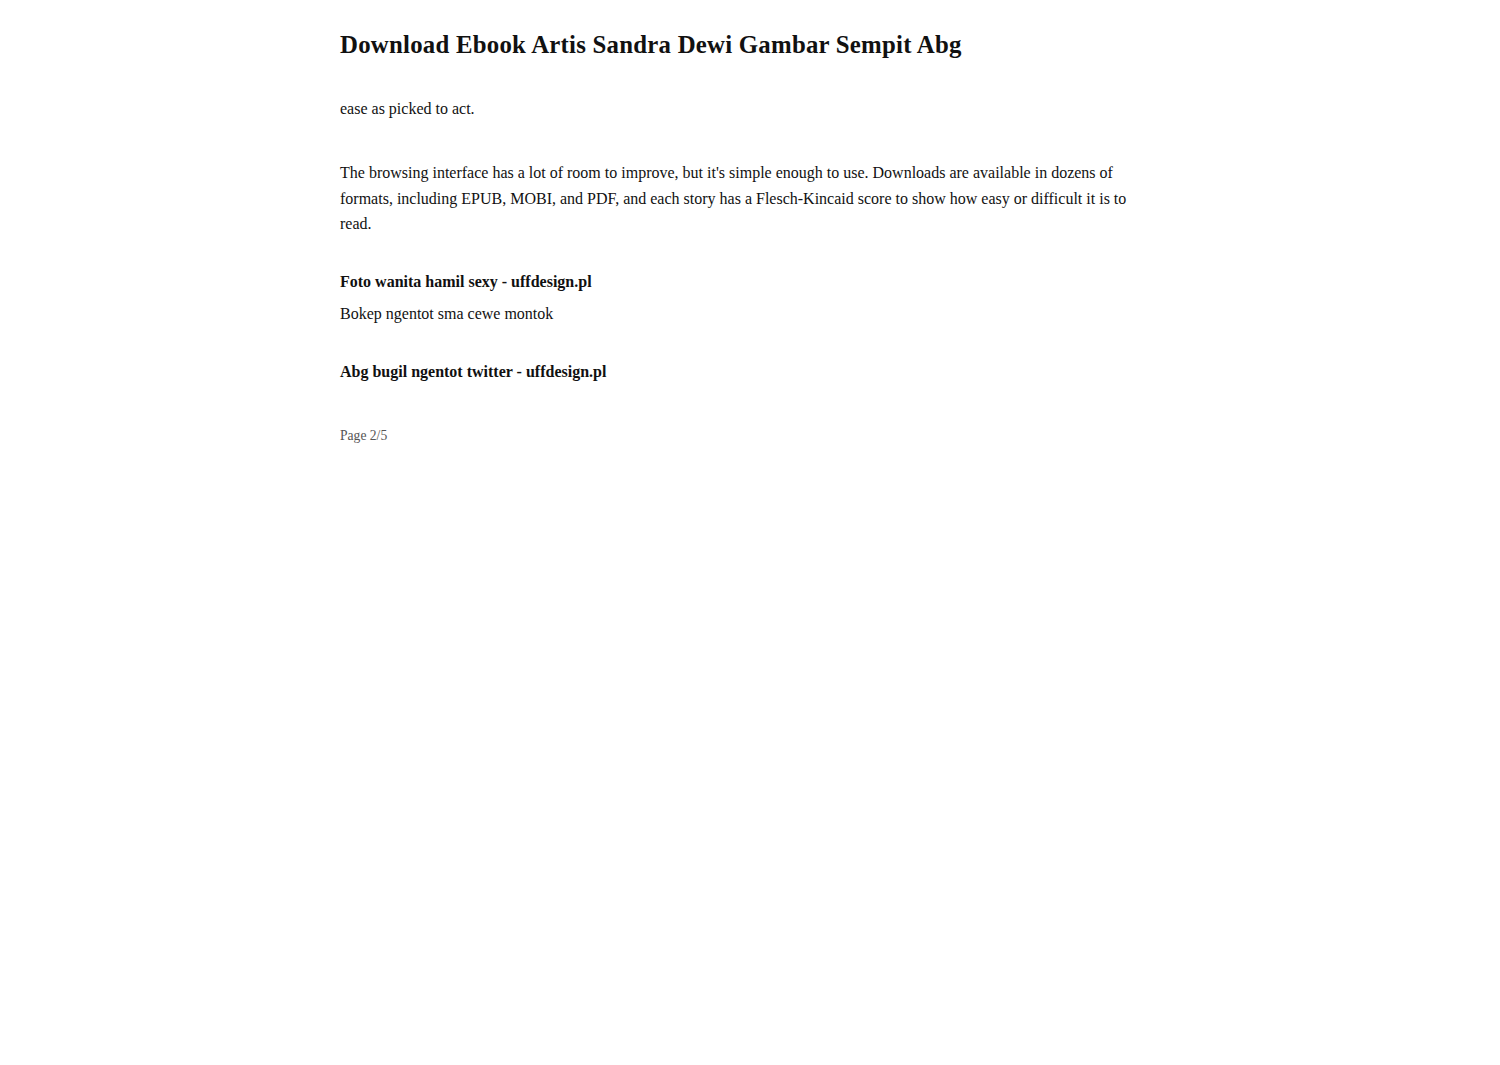Download Ebook Artis Sandra Dewi Gambar Sempit Abg
ease as picked to act.
The browsing interface has a lot of room to improve, but it's simple enough to use. Downloads are available in dozens of formats, including EPUB, MOBI, and PDF, and each story has a Flesch-Kincaid score to show how easy or difficult it is to read.
Foto wanita hamil sexy - uffdesign.pl
Bokep ngentot sma cewe montok
Abg bugil ngentot twitter - uffdesign.pl
Page 2/5